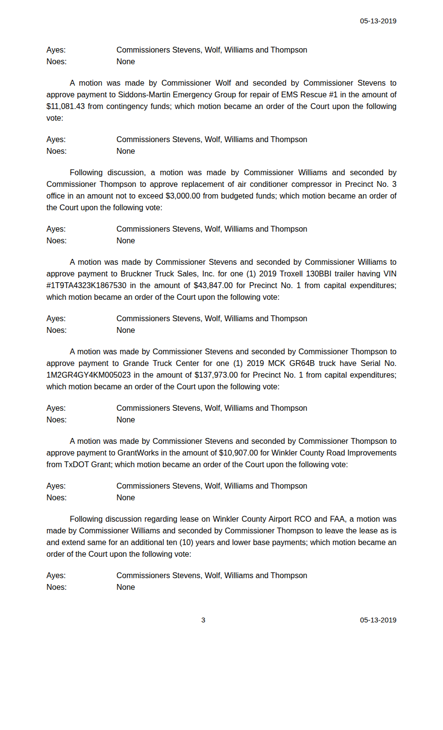05-13-2019
| Ayes: | Commissioners Stevens, Wolf, Williams and Thompson |
| Noes: | None |
A motion was made by Commissioner Wolf and seconded by Commissioner Stevens to approve payment to Siddons-Martin Emergency Group for repair of EMS Rescue #1 in the amount of $11,081.43 from contingency funds; which motion became an order of the Court upon the following vote:
| Ayes: | Commissioners Stevens, Wolf, Williams and Thompson |
| Noes: | None |
Following discussion, a motion was made by Commissioner Williams and seconded by Commissioner Thompson to approve replacement of air conditioner compressor in Precinct No. 3 office in an amount not to exceed $3,000.00 from budgeted funds; which motion became an order of the Court upon the following vote:
| Ayes: | Commissioners Stevens, Wolf, Williams and Thompson |
| Noes: | None |
A motion was made by Commissioner Stevens and seconded by Commissioner Williams to approve payment to Bruckner Truck Sales, Inc. for one (1) 2019 Troxell 130BBI trailer having VIN #1T9TA4323K1867530 in the amount of $43,847.00 for Precinct No. 1 from capital expenditures; which motion became an order of the Court upon the following vote:
| Ayes: | Commissioners Stevens, Wolf, Williams and Thompson |
| Noes: | None |
A motion was made by Commissioner Stevens and seconded by Commissioner Thompson to approve payment to Grande Truck Center for one (1) 2019 MCK GR64B truck have Serial No. 1M2GR4GY4KM005023 in the amount of $137,973.00 for Precinct No. 1 from capital expenditures; which motion became an order of the Court upon the following vote:
| Ayes: | Commissioners Stevens, Wolf, Williams and Thompson |
| Noes: | None |
A motion was made by Commissioner Stevens and seconded by Commissioner Thompson to approve payment to GrantWorks in the amount of $10,907.00 for Winkler County Road Improvements from TxDOT Grant; which motion became an order of the Court upon the following vote:
| Ayes: | Commissioners Stevens, Wolf, Williams and Thompson |
| Noes: | None |
Following discussion regarding lease on Winkler County Airport RCO and FAA, a motion was made by Commissioner Williams and seconded by Commissioner Thompson to leave the lease as is and extend same for an additional ten (10) years and lower base payments; which motion became an order of the Court upon the following vote:
| Ayes: | Commissioners Stevens, Wolf, Williams and Thompson |
| Noes: | None |
3 05-13-2019